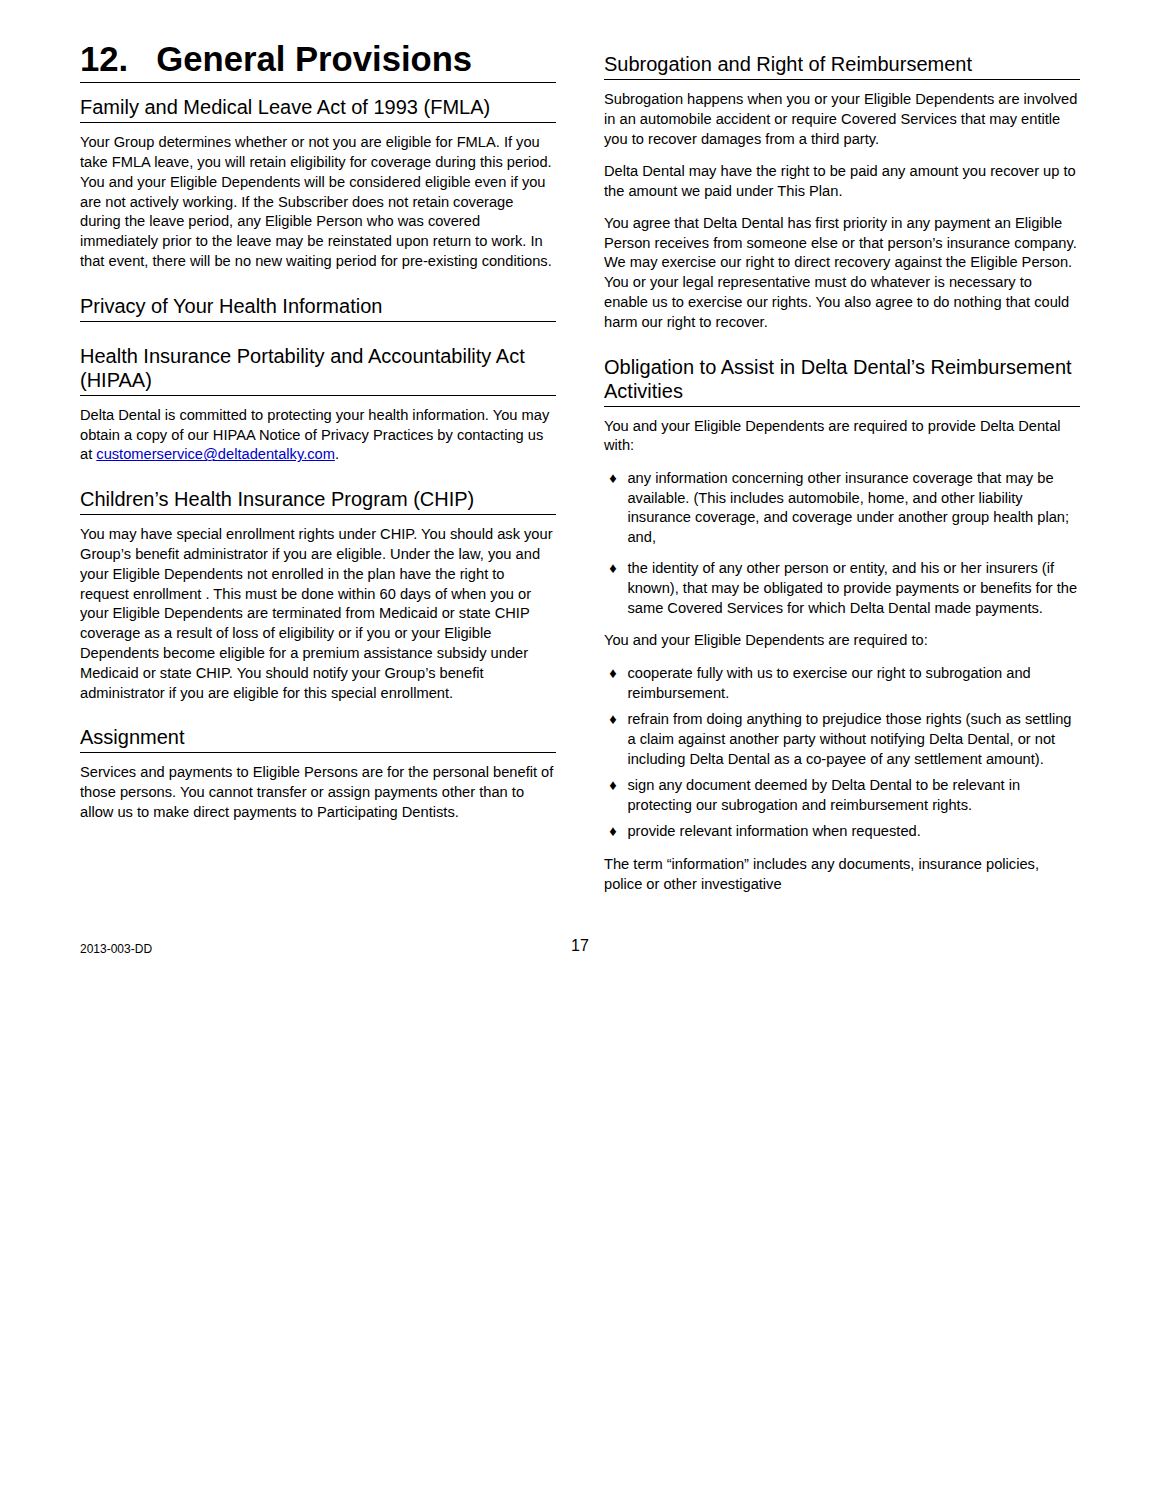12. General Provisions
Family and Medical Leave Act of 1993 (FMLA)
Your Group determines whether or not you are eligible for FMLA. If you take FMLA leave, you will retain eligibility for coverage during this period. You and your Eligible Dependents will be considered eligible even if you are not actively working. If the Subscriber does not retain coverage during the leave period, any Eligible Person who was covered immediately prior to the leave may be reinstated upon return to work. In that event, there will be no new waiting period for pre-existing conditions.
Privacy of Your Health Information
Health Insurance Portability and Accountability Act (HIPAA)
Delta Dental is committed to protecting your health information. You may obtain a copy of our HIPAA Notice of Privacy Practices by contacting us at customerservice@deltadentalky.com.
Children’s Health Insurance Program (CHIP)
You may have special enrollment rights under CHIP. You should ask your Group’s benefit administrator if you are eligible. Under the law, you and your Eligible Dependents not enrolled in the plan have the right to request enrollment . This must be done within 60 days of when you or your Eligible Dependents are terminated from Medicaid or state CHIP coverage as a result of loss of eligibility or if you or your Eligible Dependents become eligible for a premium assistance subsidy under Medicaid or state CHIP. You should notify your Group’s benefit administrator if you are eligible for this special enrollment.
Assignment
Services and payments to Eligible Persons are for the personal benefit of those persons. You cannot transfer or assign payments other than to allow us to make direct payments to Participating Dentists.
Subrogation and Right of Reimbursement
Subrogation happens when you or your Eligible Dependents are involved in an automobile accident or require Covered Services that may entitle you to recover damages from a third party.
Delta Dental may have the right to be paid any amount you recover up to the amount we paid under This Plan.
You agree that Delta Dental has first priority in any payment an Eligible Person receives from someone else or that person’s insurance company. We may exercise our right to direct recovery against the Eligible Person. You or your legal representative must do whatever is necessary to enable us to exercise our rights. You also agree to do nothing that could harm our right to recover.
Obligation to Assist in Delta Dental’s Reimbursement Activities
You and your Eligible Dependents are required to provide Delta Dental with:
any information concerning other insurance coverage that may be available. (This includes automobile, home, and other liability insurance coverage, and coverage under another group health plan; and,
the identity of any other person or entity, and his or her insurers (if known), that may be obligated to provide payments or benefits for the same Covered Services for which Delta Dental made payments.
You and your Eligible Dependents are required to:
cooperate fully with us to exercise our right to subrogation and reimbursement.
refrain from doing anything to prejudice those rights (such as settling a claim against another party without notifying Delta Dental, or not including Delta Dental as a co-payee of any settlement amount).
sign any document deemed by Delta Dental to be relevant in protecting our subrogation and reimbursement rights.
provide relevant information when requested.
The term “information” includes any documents, insurance policies, police or other investigative
2013-003-DD
17